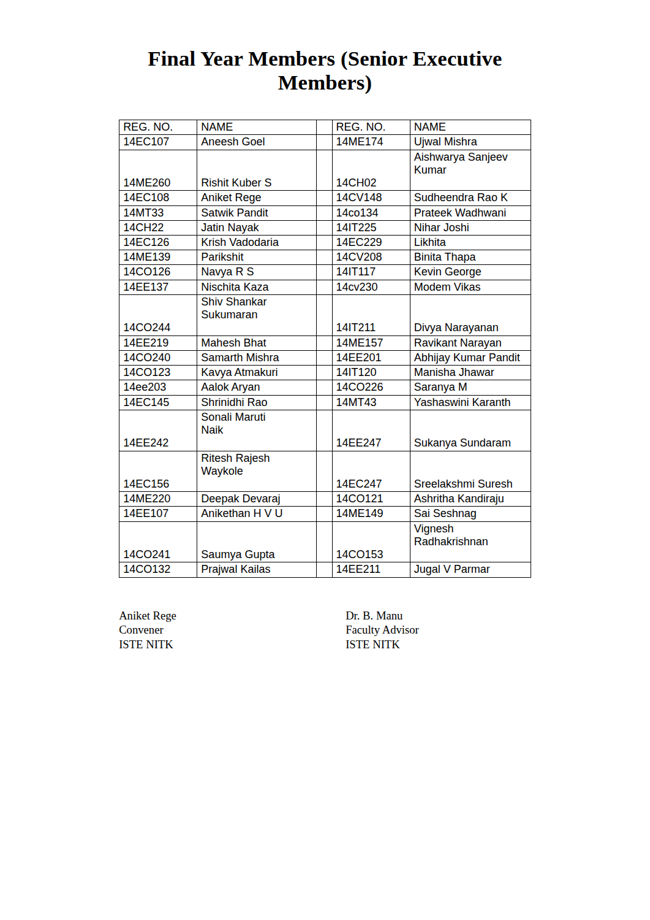Final Year Members (Senior Executive Members)
| REG. NO. | NAME | | REG. NO. | NAME |
| 14EC107 | Aneesh Goel | | 14ME174 | Ujwal Mishra |
| 14ME260 | Rishit Kuber S | | 14CH02 | Aishwarya Sanjeev Kumar |
| 14EC108 | Aniket Rege | | 14CV148 | Sudheendra Rao K |
| 14MT33 | Satwik Pandit | | 14co134 | Prateek Wadhwani |
| 14CH22 | Jatin Nayak | | 14IT225 | Nihar Joshi |
| 14EC126 | Krish Vadodaria | | 14EC229 | Likhita |
| 14ME139 | Parikshit | | 14CV208 | Binita Thapa |
| 14CO126 | Navya R S | | 14IT117 | Kevin George |
| 14EE137 | Nischita Kaza | | 14cv230 | Modem Vikas |
| 14CO244 | Shiv Shankar Sukumaran | | 14IT211 | Divya Narayanan |
| 14EE219 | Mahesh Bhat | | 14ME157 | Ravikant Narayan |
| 14CO240 | Samarth Mishra | | 14EE201 | Abhijay Kumar Pandit |
| 14CO123 | Kavya Atmakuri | | 14IT120 | Manisha Jhawar |
| 14ee203 | Aalok Aryan | | 14CO226 | Saranya M |
| 14EC145 | Shrinidhi Rao | | 14MT43 | Yashaswini Karanth |
| 14EE242 | Sonali Maruti Naik | | 14EE247 | Sukanya Sundaram |
| 14EC156 | Ritesh Rajesh Waykole | | 14EC247 | Sreelakshmi Suresh |
| 14ME220 | Deepak Devaraj | | 14CO121 | Ashritha Kandiraju |
| 14EE107 | Anikethan H V U | | 14ME149 | Sai Seshnag |
| 14CO241 | Saumya Gupta | | 14CO153 | Vignesh Radhakrishnan |
| 14CO132 | Prajwal Kailas | | 14EE211 | Jugal V Parmar |
| Aniket Rege Convener ISTE NITK | Dr. B. Manu Faculty Advisor ISTE NITK |